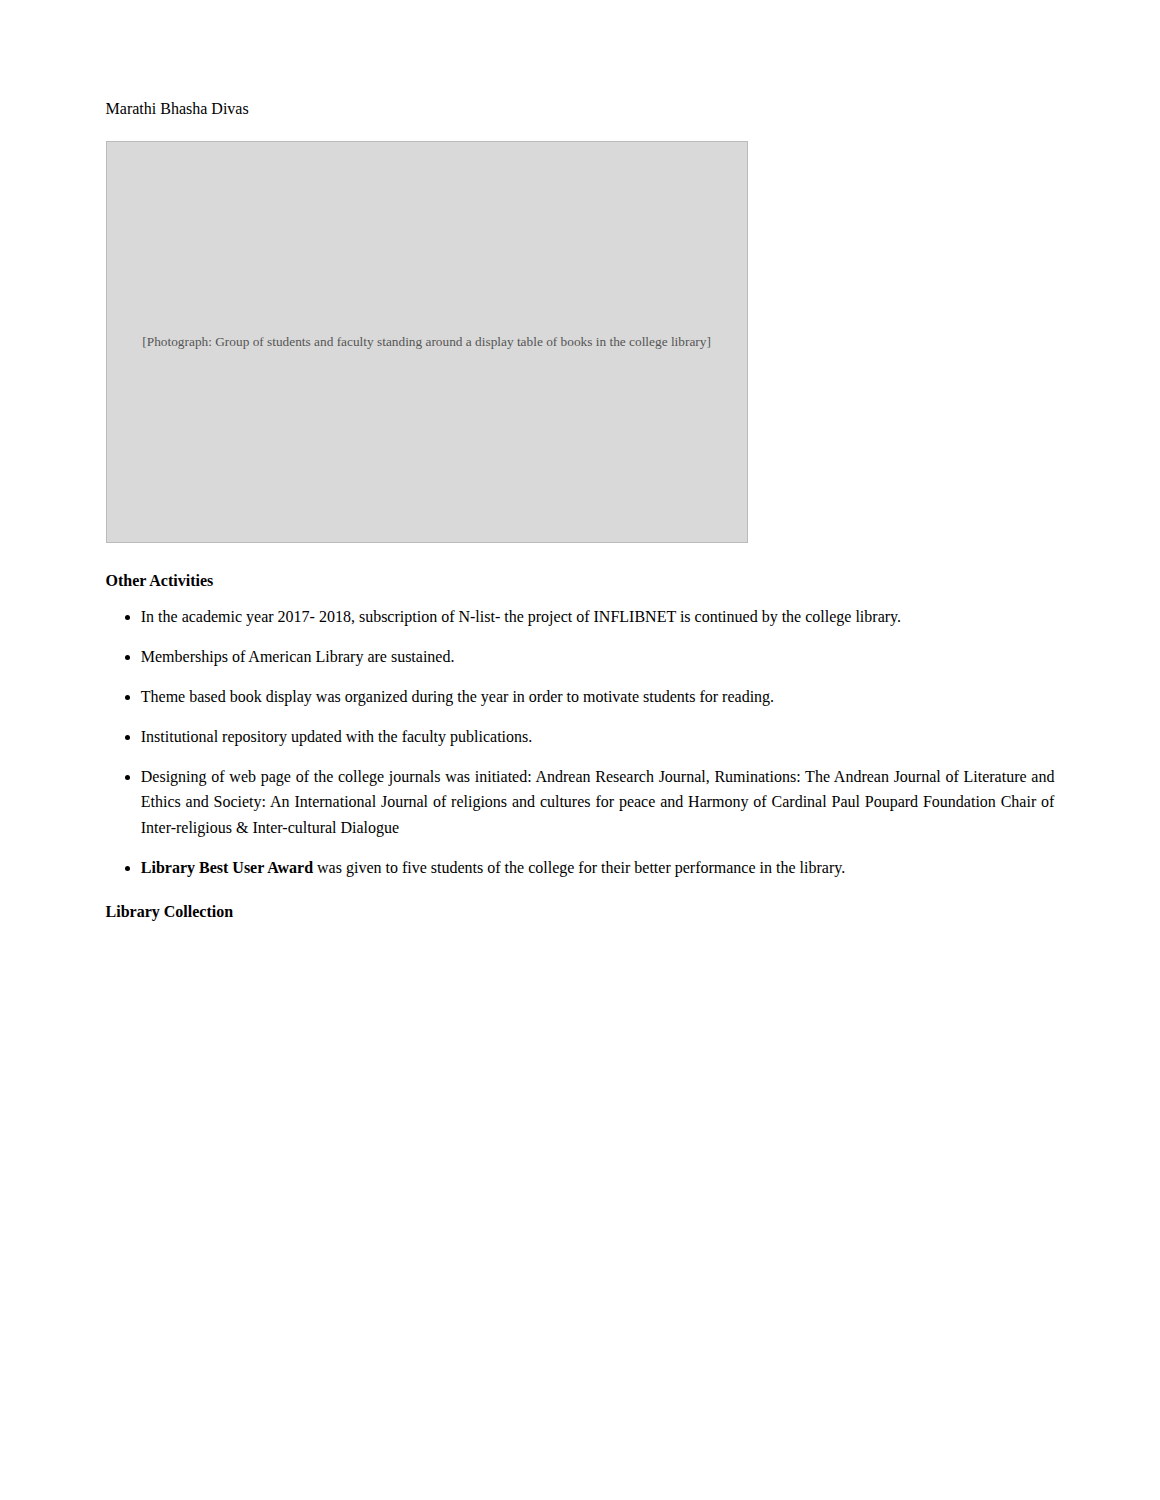Marathi Bhasha Divas
[Photograph: Group of students and faculty standing around a display table of books in the college library]
Other Activities
In the academic year 2017- 2018, subscription of N-list- the project of INFLIBNET is continued by the college library.
Memberships of American Library are sustained.
Theme based book display was organized during the year in order to motivate students for reading.
Institutional repository updated with the faculty publications.
Designing of web page of the college journals was initiated: Andrean Research Journal, Ruminations: The Andrean Journal of Literature and Ethics and Society: An International Journal of religions and cultures for peace and Harmony of Cardinal Paul Poupard Foundation Chair of Inter-religious & Inter-cultural Dialogue
Library Best User Award was given to five students of the college for their better performance in the library.
Library Collection